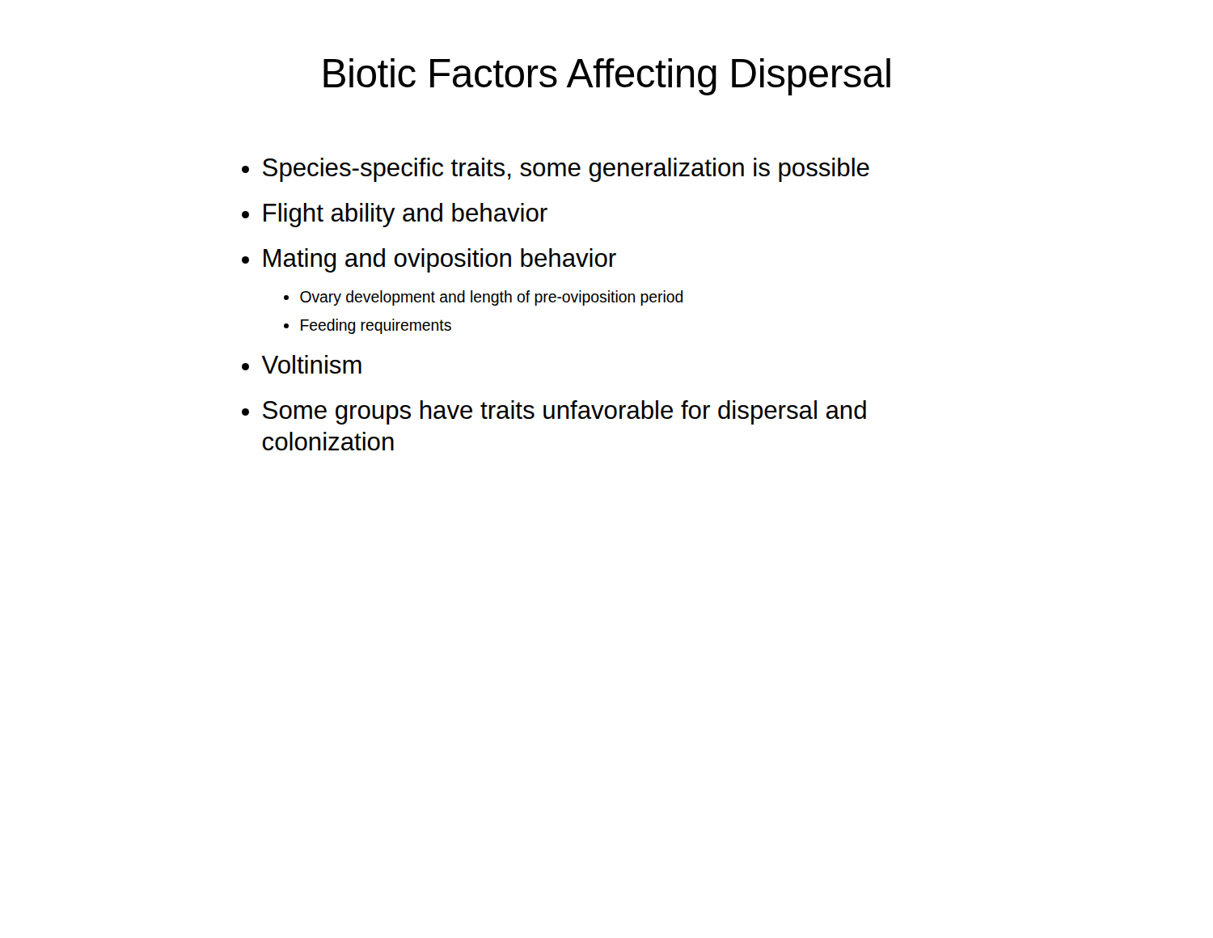Biotic Factors Affecting Dispersal
Species-specific traits, some generalization is possible
Flight ability and behavior
Mating and oviposition behavior
Ovary development and length of pre-oviposition period
Feeding requirements
Voltinism
Some groups have traits unfavorable for dispersal and colonization